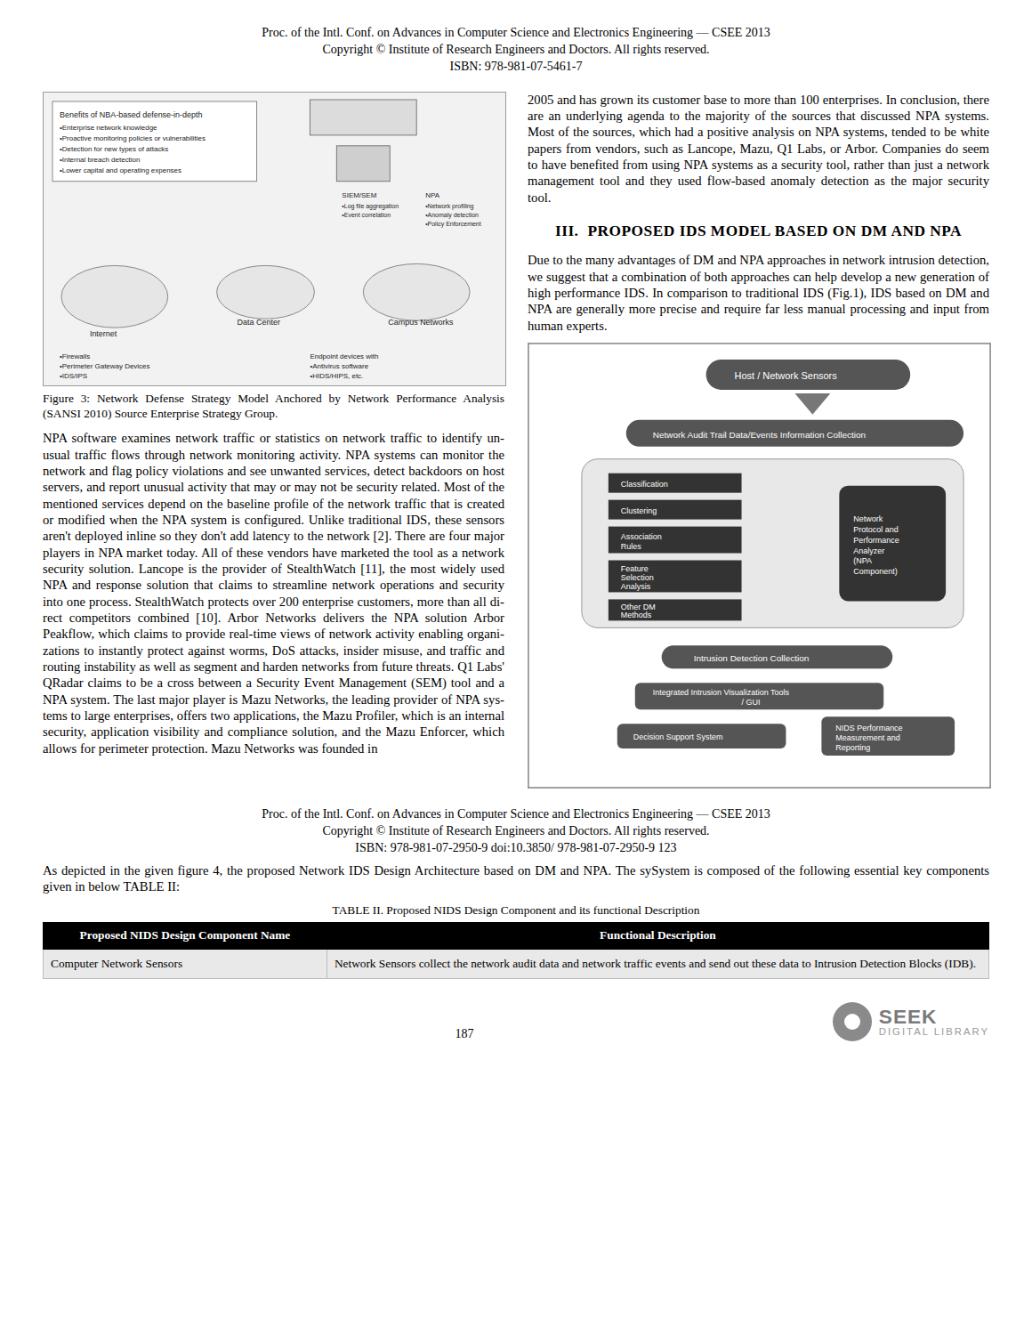Proc. of the Intl. Conf. on Advances in Computer Science and Electronics Engineering — CSEE 2013
Copyright © Institute of Research Engineers and Doctors. All rights reserved.
ISBN: 978-981-07-5461-7
Figure 3: Network Defense Strategy Model Anchored by Network Performance Analysis (SANSI 2010) Source Enterprise Strategy Group.
NPA software examines network traffic or statistics on network traffic to identify unusual traffic flows through network monitoring activity. NPA systems can monitor the network and flag policy violations and see unwanted services, detect backdoors on host servers, and report unusual activity that may or may not be security related. Most of the mentioned services depend on the baseline profile of the network traffic that is created or modified when the NPA system is configured. Unlike traditional IDS, these sensors aren't deployed inline so they don't add latency to the network [2]. There are four major players in NPA market today. All of these vendors have marketed the tool as a network security solution. Lancope is the provider of StealthWatch [11], the most widely used NPA and response solution that claims to streamline network operations and security into one process. StealthWatch protects over 200 enterprise customers, more than all direct competitors combined [10]. Arbor Networks delivers the NPA solution Arbor Peakflow, which claims to provide real-time views of network activity enabling organizations to instantly protect against worms, DoS attacks, insider misuse, and traffic and routing instability as well as segment and harden networks from future threats. Q1 Labs' QRadar claims to be a cross between a Security Event Management (SEM) tool and a NPA system. The last major player is Mazu Networks, the leading provider of NPA systems to large enterprises, offers two applications, the Mazu Profiler, which is an internal security, application visibility and compliance solution, and the Mazu Enforcer, which allows for perimeter protection. Mazu Networks was founded in
2005 and has grown its customer base to more than 100 enterprises. In conclusion, there are an underlying agenda to the majority of the sources that discussed NPA systems. Most of the sources, which had a positive analysis on NPA systems, tended to be white papers from vendors, such as Lancope, Mazu, Q1 Labs, or Arbor. Companies do seem to have benefited from using NPA systems as a security tool, rather than just a network management tool and they used flow-based anomaly detection as the major security tool.
III. PROPOSED IDS MODEL BASED ON DM AND NPA
Due to the many advantages of DM and NPA approaches in network intrusion detection, we suggest that a combination of both approaches can help develop a new generation of high performance IDS. In comparison to traditional IDS (Fig.1), IDS based on DM and NPA are generally more precise and require far less manual processing and input from human experts.
Proc. of the Intl. Conf. on Advances in Computer Science and Electronics Engineering — CSEE 2013
Copyright © Institute of Research Engineers and Doctors. All rights reserved.
ISBN: 978-981-07-2950-9 doi:10.3850/ 978-981-07-2950-9 123
As depicted in the given figure 4, the proposed Network IDS Design Architecture based on DM and NPA. The sySystem is composed of the following essential key components given in below TABLE II:
TABLE II. Proposed NIDS Design Component and its functional Description
| Proposed NIDS Design Component Name | Functional Description |
| --- | --- |
| Computer Network Sensors | Network Sensors collect the network audit data and network traffic events and send out these data to Intrusion Detection Blocks (IDB). |
187
SEEK
DIGITAL LIBRARY